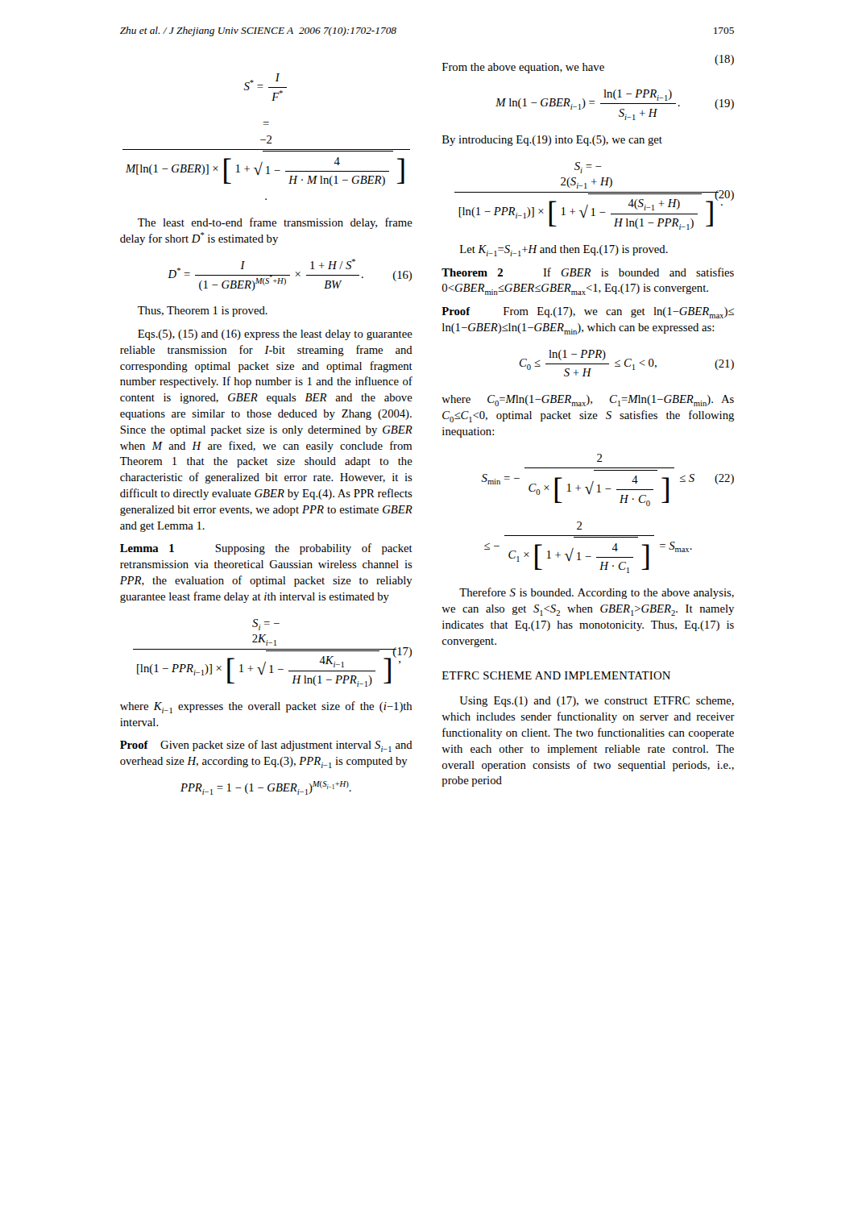Zhu et al. / J Zhejiang Univ SCIENCE A 2006 7(10):1702-1708 1705
S* = IF*
= −2 M[ln(1 − GBER)] × [ 1 + √1 − 4 H · M ln(1 − GBER) ] .
The least end-to-end frame transmission delay, frame delay for short D* is estimated by
D* = I(1 − GBER)M(S*+H) × 1 + H / S*BW. (16)
Thus, Theorem 1 is proved.
Eqs.(5), (15) and (16) express the least delay to guarantee reliable transmission for I-bit streaming frame and corresponding optimal packet size and optimal fragment number respectively. If hop number is 1 and the influence of content is ignored, GBER equals BER and the above equations are similar to those deduced by Zhang (2004). Since the optimal packet size is only determined by GBER when M and H are fixed, we can easily conclude from Theorem 1 that the packet size should adapt to the characteristic of generalized bit error rate. However, it is difficult to directly evaluate GBER by Eq.(4). As PPR reflects generalized bit error events, we adopt PPR to estimate GBER and get Lemma 1.
Lemma 1 Supposing the probability of packet retransmission via theoretical Gaussian wireless channel is PPR, the evaluation of optimal packet size to reliably guarantee least frame delay at ith interval is estimated by
Si = − 2Ki−1 [ln(1 − PPRi−1)] × [ 1 + √1 − 4Ki−1 H ln(1 − PPRi−1) ] , (17)
where Ki−1 expresses the overall packet size of the (i−1)th interval.
Proof Given packet size of last adjustment interval Si−1 and overhead size H, according to Eq.(3), PPRi−1 is computed by
PPRi−1 = 1 − (1 − GBERi−1)M(Si−1+H). (18)
From the above equation, we have
M ln(1 − GBERi−1) = ln(1 − PPRi−1) Si−1 + H. (19)
By introducing Eq.(19) into Eq.(5), we can get
Si = − 2(Si−1 + H) [ln(1 − PPRi−1)] × [ 1 + √1 − 4(Si−1 + H) H ln(1 − PPRi−1) ] . (20)
Let Ki−1=Si−1+H and then Eq.(17) is proved.
Theorem 2 If GBER is bounded and satisfies 0<GBERmin≤GBER≤GBERmax<1, Eq.(17) is convergent.
Proof From Eq.(17), we can get ln(1−GBERmax)≤ ln(1−GBER)≤ln(1−GBERmin), which can be expressed as:
C0 ≤ ln(1 − PPR) S + H ≤ C1 < 0, (21)
where C0=Mln(1−GBERmax), C1=Mln(1−GBERmin). As C0≤C1<0, optimal packet size S satisfies the following inequation:
Smin = − 2 C0 × [ 1 + √1 − 4 H · C0 ] ≤ S (22)
≤ − 2 C1 × [ 1 + √1 − 4 H · C1 ] = Smax.
Therefore S is bounded. According to the above analysis, we can also get S1<S2 when GBER1>GBER2. It namely indicates that Eq.(17) has monotonicity. Thus, Eq.(17) is convergent.
ETFRC SCHEME AND IMPLEMENTATION
Using Eqs.(1) and (17), we construct ETFRC scheme, which includes sender functionality on server and receiver functionality on client. The two functionalities can cooperate with each other to implement reliable rate control. The overall operation consists of two sequential periods, i.e., probe period